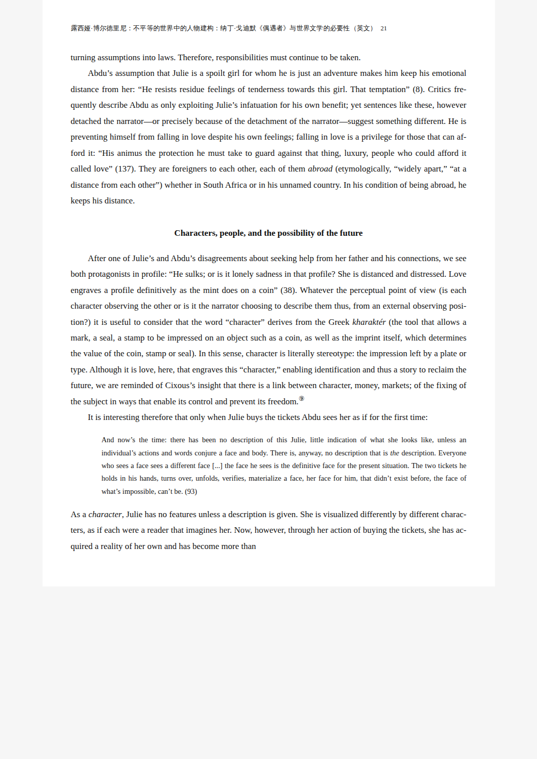露西娅·博尔德里尼：不平等的世界中的人物建构：纳丁·戈迪默《偶遇者》与世界文学的必要性（英文）21
turning assumptions into laws. Therefore, responsibilities must continue to be taken.
Abdu’s assumption that Julie is a spoilt girl for whom he is just an adventure makes him keep his emotional distance from her: “He resists residue feelings of tenderness towards this girl. That temptation” (8). Critics frequently describe Abdu as only exploiting Julie’s infatuation for his own benefit; yet sentences like these, however detached the narrator—or precisely because of the detachment of the narrator—suggest something different. He is preventing himself from falling in love despite his own feelings; falling in love is a privilege for those that can afford it: “His animus the protection he must take to guard against that thing, luxury, people who could afford it called love” (137). They are foreigners to each other, each of them abroad (etymologically, “widely apart,” “at a distance from each other”) whether in South Africa or in his unnamed country. In his condition of being abroad, he keeps his distance.
Characters, people, and the possibility of the future
After one of Julie’s and Abdu’s disagreements about seeking help from her father and his connections, we see both protagonists in profile: “He sulks; or is it lonely sadness in that profile? She is distanced and distressed. Love engraves a profile definitively as the mint does on a coin” (38). Whatever the perceptual point of view (is each character observing the other or is it the narrator choosing to describe them thus, from an external observing position?) it is useful to consider that the word “character” derives from the Greek kharaktér (the tool that allows a mark, a seal, a stamp to be impressed on an object such as a coin, as well as the imprint itself, which determines the value of the coin, stamp or seal). In this sense, character is literally stereotype: the impression left by a plate or type. Although it is love, here, that engraves this “character,” enabling identification and thus a story to reclaim the future, we are reminded of Cixous’s insight that there is a link between character, money, markets; of the fixing of the subject in ways that enable its control and prevent its freedom.⑨
It is interesting therefore that only when Julie buys the tickets Abdu sees her as if for the first time:
And now’s the time: there has been no description of this Julie, little indication of what she looks like, unless an individual’s actions and words conjure a face and body. There is, anyway, no description that is the description. Everyone who sees a face sees a different face [...] the face he sees is the definitive face for the present situation. The two tickets he holds in his hands, turns over, unfolds, verifies, materialize a face, her face for him, that didn’t exist before, the face of what’s impossible, can’t be. (93)
As a character, Julie has no features unless a description is given. She is visualized differently by different characters, as if each were a reader that imagines her. Now, however, through her action of buying the tickets, she has acquired a reality of her own and has become more than